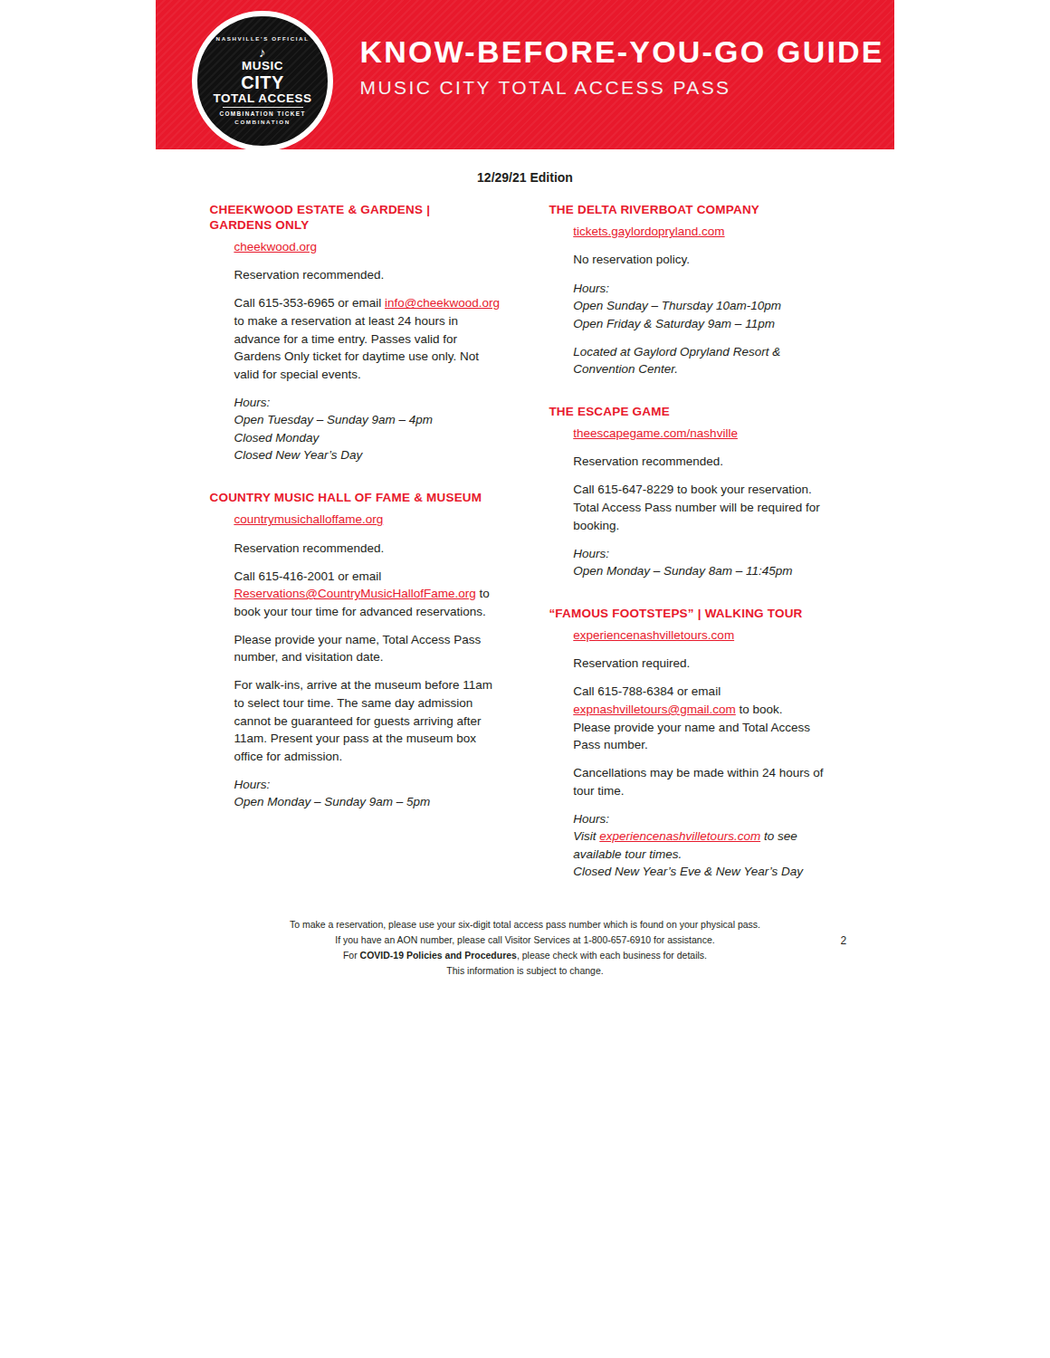Nashville's Official
♪
Music
City
Total Access
Combination Ticket
Combination
Know-Before-You-Go Guide
Music City Total Access Pass
12/29/21 Edition
Cheekwood Estate & Gardens |
Gardens Only
cheekwood.org
Reservation recommended.
Call 615-353-6965 or email info@cheekwood.org to make a reservation at least 24 hours in advance for a time entry. Passes valid for Gardens Only ticket for daytime use only. Not valid for special events.
Hours:
Open Tuesday – Sunday 9am – 4pm
Closed Monday
Closed New Year’s Day
Country Music Hall of Fame & Museum
countrymusichalloffame.org
Reservation recommended.
Call 615-416-2001 or email Reservations@CountryMusicHallofFame.org to book your tour time for advanced reservations.
Please provide your name, Total Access Pass number, and visitation date.
For walk-ins, arrive at the museum before 11am to select tour time. The same day admission cannot be guaranteed for guests arriving after 11am. Present your pass at the museum box office for admission.
Hours:
Open Monday – Sunday 9am – 5pm
The Delta Riverboat Company
tickets.gaylordopryland.com
No reservation policy.
Hours:
Open Sunday – Thursday 10am-10pm
Open Friday & Saturday 9am – 11pm
Located at Gaylord Opryland Resort & Convention Center.
The Escape Game
theescapegame.com/nashville
Reservation recommended.
Call 615-647-8229 to book your reservation. Total Access Pass number will be required for booking.
Hours:
Open Monday – Sunday 8am – 11:45pm
“Famous Footsteps” | Walking Tour
experiencenashvilletours.com
Reservation required.
Call 615-788-6384 or email expnashvilletours@gmail.com to book.
Please provide your name and Total Access Pass number.
Cancellations may be made within 24 hours of tour time.
Hours:
Visit experiencenashvilletours.com to see available tour times.
Closed New Year’s Eve & New Year’s Day
2
To make a reservation, please use your six-digit total access pass number which is found on your physical pass.
If you have an AON number, please call Visitor Services at 1-800-657-6910 for assistance.
For COVID-19 Policies and Procedures, please check with each business for details.
This information is subject to change.